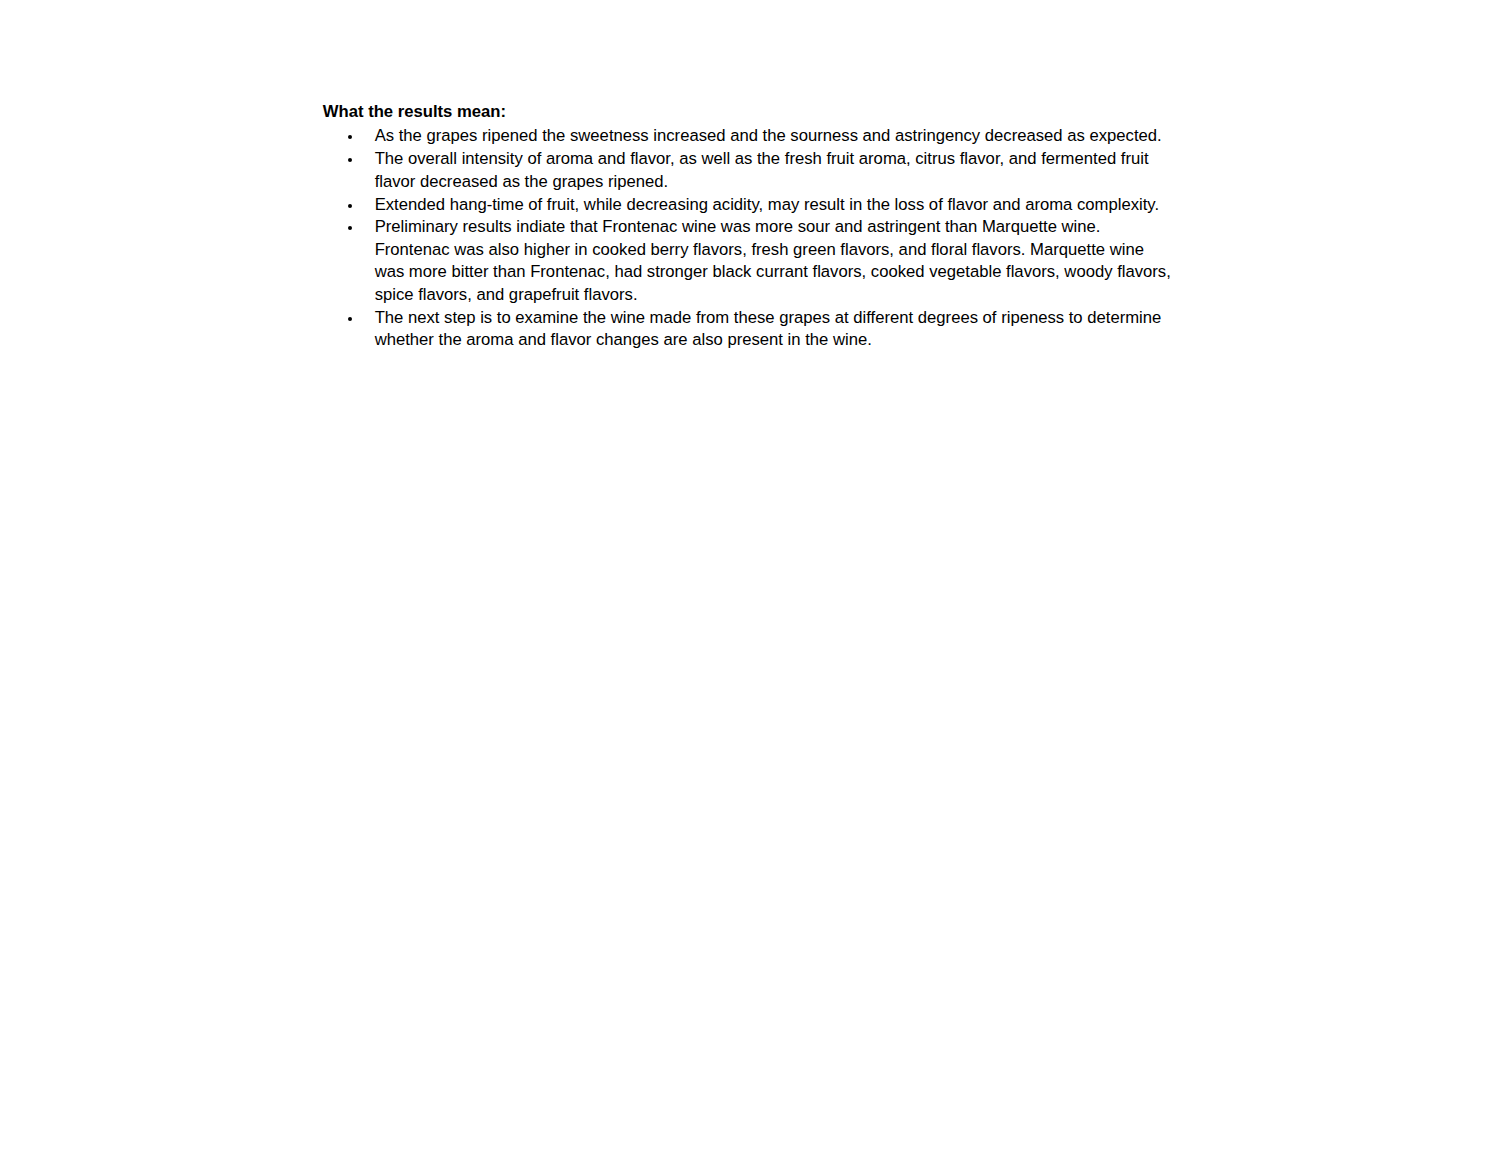What the results mean:
As the grapes ripened the sweetness increased and the sourness and astringency decreased as expected.
The overall intensity of aroma and flavor, as well as the fresh fruit aroma, citrus flavor, and fermented fruit flavor decreased as the grapes ripened.
Extended hang-time of fruit, while decreasing acidity, may result in the loss of flavor and aroma complexity.
Preliminary results indiate that Frontenac wine was more sour and astringent than Marquette wine. Frontenac was also higher in cooked berry flavors, fresh green flavors, and floral flavors. Marquette wine was more bitter than Frontenac, had stronger black currant flavors, cooked vegetable flavors, woody flavors, spice flavors, and grapefruit flavors.
The next step is to examine the wine made from these grapes at different degrees of ripeness to determine whether the aroma and flavor changes are also present in the wine.